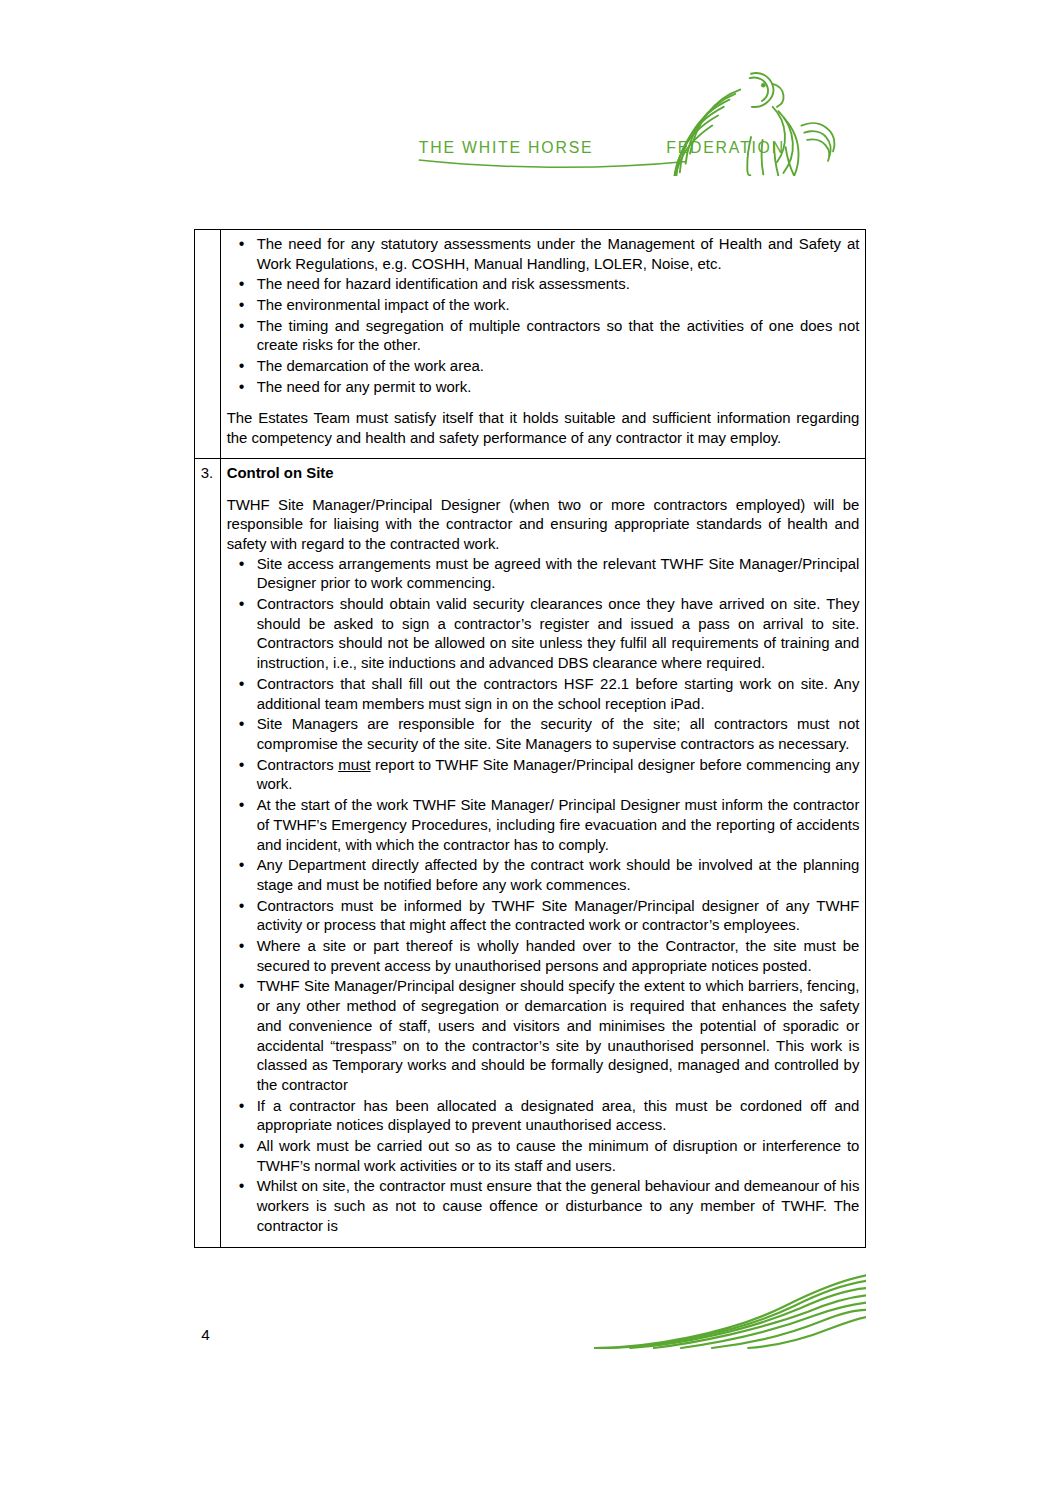THE WHITE HORSE FEDERATION
| | The need for any statutory assessments under the Management of Health and Safety at Work Regulations, e.g. COSHH, Manual Handling, LOLER, Noise, etc. The need for hazard identification and risk assessments. The environmental impact of the work. The timing and segregation of multiple contractors so that the activities of one does not create risks for the other. The demarcation of the work area. The need for any permit to work. The Estates Team must satisfy itself that it holds suitable and sufficient information regarding the competency and health and safety performance of any contractor it may employ. |
| 3. | Control on Site TWHF Site Manager/Principal Designer (when two or more contractors employed) will be responsible for liaising with the contractor and ensuring appropriate standards of health and safety with regard to the contracted work. Site access arrangements must be agreed with the relevant TWHF Site Manager/Principal Designer prior to work commencing. Contractors should obtain valid security clearances once they have arrived on site. They should be asked to sign a contractor’s register and issued a pass on arrival to site. Contractors should not be allowed on site unless they fulfil all requirements of training and instruction, i.e., site inductions and advanced DBS clearance where required. Contractors that shall fill out the contractors HSF 22.1 before starting work on site. Any additional team members must sign in on the school reception iPad. Site Managers are responsible for the security of the site; all contractors must not compromise the security of the site. Site Managers to supervise contractors as necessary. Contractors must report to TWHF Site Manager/Principal designer before commencing any work. At the start of the work TWHF Site Manager/ Principal Designer must inform the contractor of TWHF’s Emergency Procedures, including fire evacuation and the reporting of accidents and incident, with which the contractor has to comply. Any Department directly affected by the contract work should be involved at the planning stage and must be notified before any work commences. Contractors must be informed by TWHF Site Manager/Principal designer of any TWHF activity or process that might affect the contracted work or contractor’s employees. Where a site or part thereof is wholly handed over to the Contractor, the site must be secured to prevent access by unauthorised persons and appropriate notices posted. TWHF Site Manager/Principal designer should specify the extent to which barriers, fencing, or any other method of segregation or demarcation is required that enhances the safety and convenience of staff, users and visitors and minimises the potential of sporadic or accidental “trespass” on to the contractor’s site by unauthorised personnel. This work is classed as Temporary works and should be formally designed, managed and controlled by the contractor If a contractor has been allocated a designated area, this must be cordoned off and appropriate notices displayed to prevent unauthorised access. All work must be carried out so as to cause the minimum of disruption or interference to TWHF’s normal work activities or to its staff and users. Whilst on site, the contractor must ensure that the general behaviour and demeanour of his workers is such as not to cause offence or disturbance to any member of TWHF. The contractor is |
4